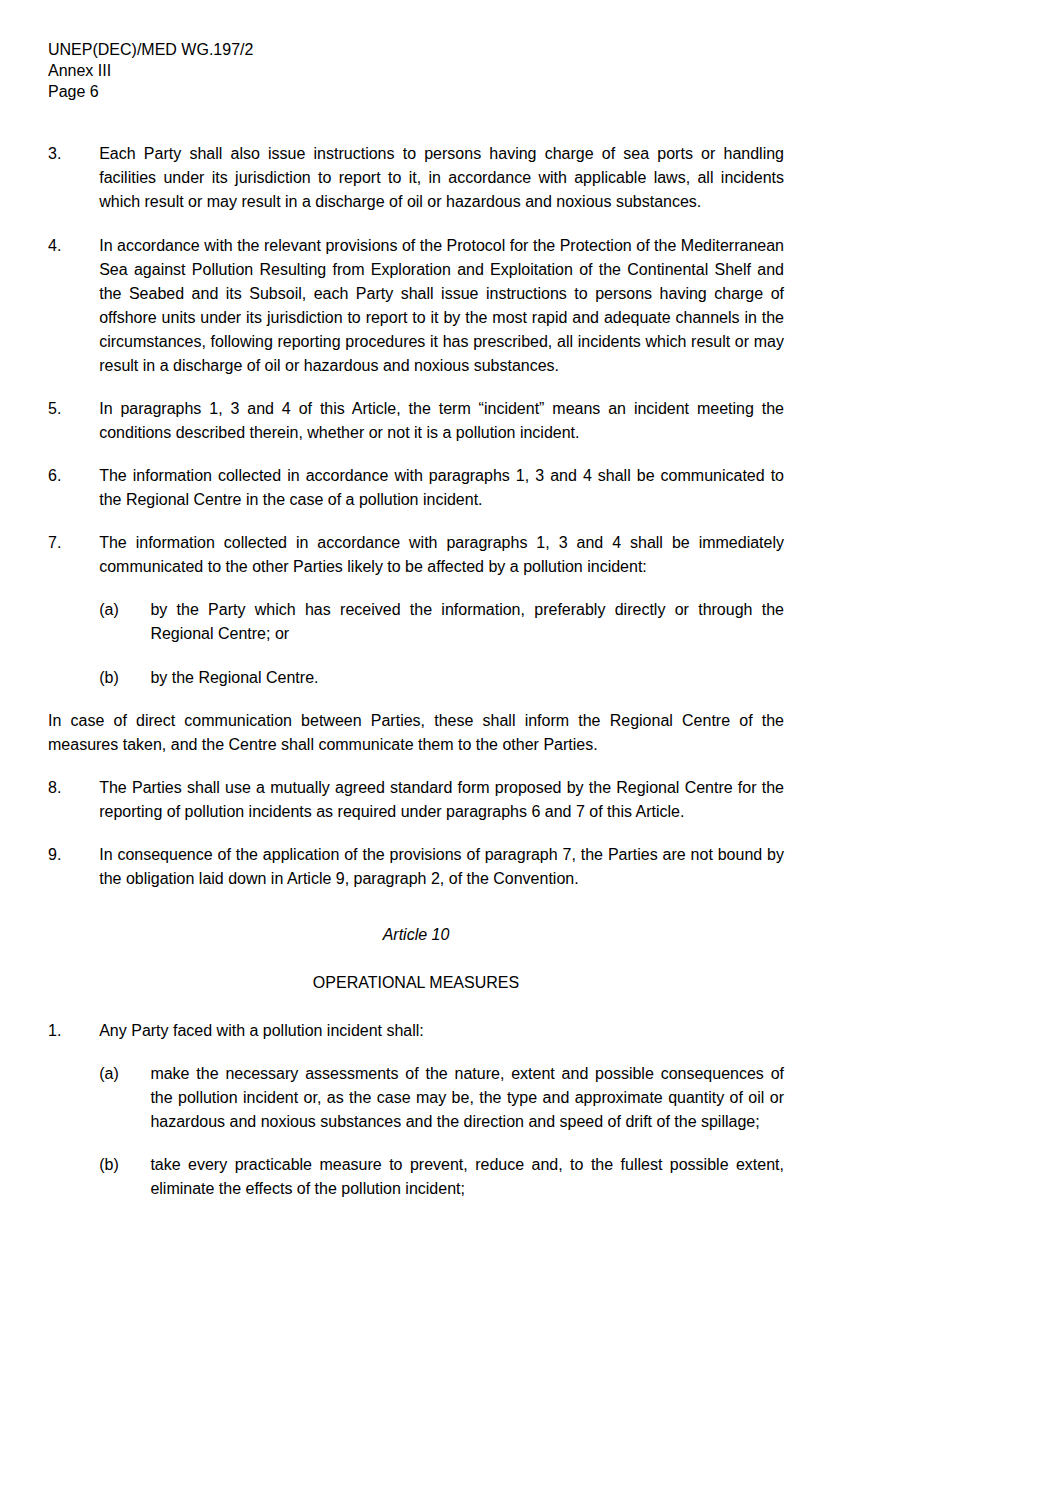UNEP(DEC)/MED WG.197/2
Annex III
Page 6
3.
Each Party shall also issue instructions to persons having charge of sea ports or handling facilities under its jurisdiction to report to it, in accordance with applicable laws, all incidents which result or may result in a discharge of oil or hazardous and noxious substances.
4.
In accordance with the relevant provisions of the Protocol for the Protection of the Mediterranean Sea against Pollution Resulting from Exploration and Exploitation of the Continental Shelf and the Seabed and its Subsoil, each Party shall issue instructions to persons having charge of offshore units under its jurisdiction to report to it by the most rapid and adequate channels in the circumstances, following reporting procedures it has prescribed, all incidents which result or may result in a discharge of oil or hazardous and noxious substances.
5.
In paragraphs 1, 3 and 4 of this Article, the term “incident” means an incident meeting the conditions described therein, whether or not it is a pollution incident.
6.
The information collected in accordance with paragraphs 1, 3 and 4 shall be communicated to the Regional Centre in the case of a pollution incident.
7.
The information collected in accordance with paragraphs 1, 3 and 4 shall be immediately communicated to the other Parties likely to be affected by a pollution incident:
(a)
by the Party which has received the information, preferably directly or through the Regional Centre; or
(b)
by the Regional Centre.
In case of direct communication between Parties, these shall inform the Regional Centre of the measures taken, and the Centre shall communicate them to the other Parties.
8.
The Parties shall use a mutually agreed standard form proposed by the Regional Centre for the reporting of pollution incidents as required under paragraphs 6 and 7 of this Article.
9.
In consequence of the application of the provisions of paragraph 7, the Parties are not bound by the obligation laid down in Article 9, paragraph 2, of the Convention.
Article 10
OPERATIONAL MEASURES
1.
Any Party faced with a pollution incident shall:
(a)
make the necessary assessments of the nature, extent and possible consequences of the pollution incident or, as the case may be, the type and approximate quantity of oil or hazardous and noxious substances and the direction and speed of drift of the spillage;
(b)
take every practicable measure to prevent, reduce and, to the fullest possible extent, eliminate the effects of the pollution incident;